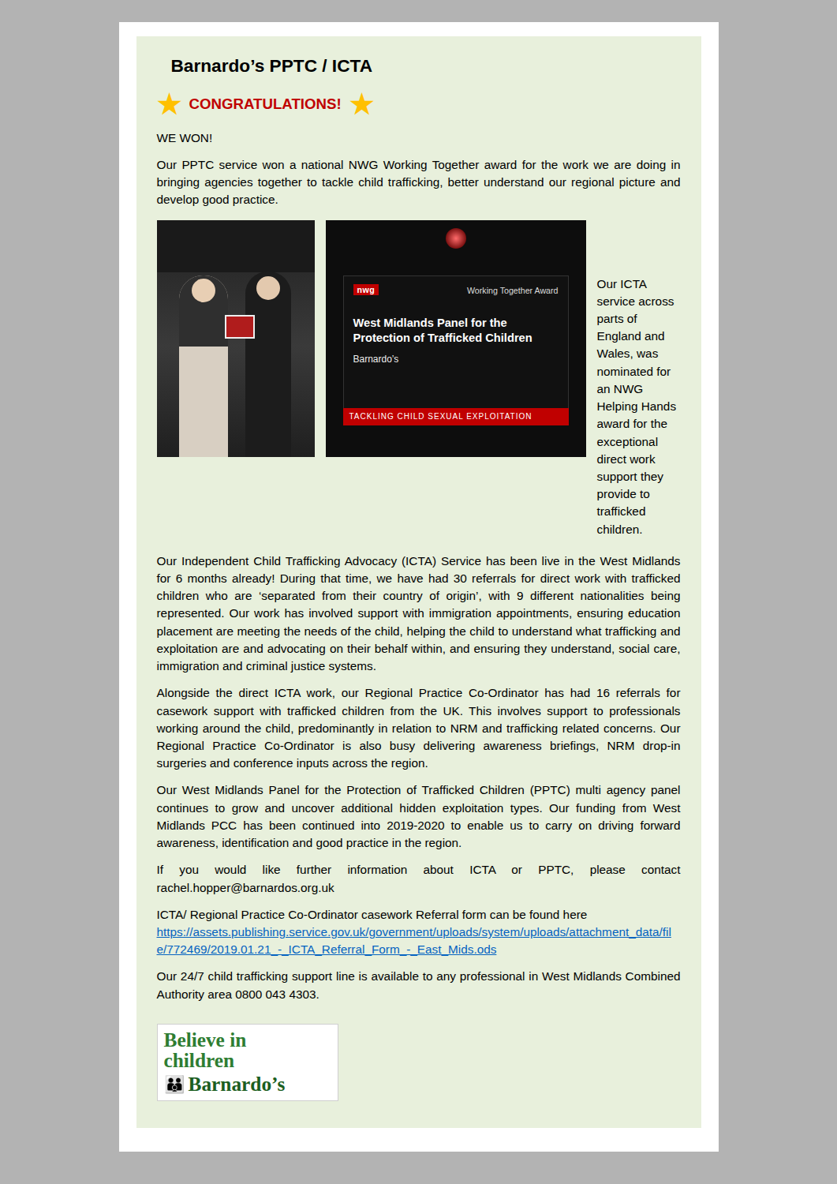Barnardo’s PPTC / ICTA
★ CONGRATULATIONS! ★
WE WON!
Our PPTC service won a national NWG Working Together award for the work we are doing in bringing agencies together to tackle child trafficking, better understand our regional picture and develop good practice.
nwg
Working Together Award
West Midlands Panel for the
Protection of Trafficked Children
Barnardo’s
TACKLING CHILD SEXUAL EXPLOITATION
Our ICTA service across parts of England and Wales, was nominated for an NWG Helping Hands award for the exceptional direct work support they provide to trafficked children.
Our Independent Child Trafficking Advocacy (ICTA) Service has been live in the West Midlands for 6 months already! During that time, we have had 30 referrals for direct work with trafficked children who are ‘separated from their country of origin’, with 9 different nationalities being represented. Our work has involved support with immigration appointments, ensuring education placement are meeting the needs of the child, helping the child to understand what trafficking and exploitation are and advocating on their behalf within, and ensuring they understand, social care, immigration and criminal justice systems.
Alongside the direct ICTA work, our Regional Practice Co-Ordinator has had 16 referrals for casework support with trafficked children from the UK. This involves support to professionals working around the child, predominantly in relation to NRM and trafficking related concerns. Our Regional Practice Co-Ordinator is also busy delivering awareness briefings, NRM drop-in surgeries and conference inputs across the region.
Our West Midlands Panel for the Protection of Trafficked Children (PPTC) multi agency panel continues to grow and uncover additional hidden exploitation types. Our funding from West Midlands PCC has been continued into 2019-2020 to enable us to carry on driving forward awareness, identification and good practice in the region.
If you would like further information about ICTA or PPTC, please contact rachel.hopper@barnardos.org.uk
ICTA/ Regional Practice Co-Ordinator casework Referral form can be found here
https://assets.publishing.service.gov.uk/government/uploads/system/uploads/attachment_data/file/772469/2019.01.21_-_ICTA_Referral_Form_-_East_Mids.ods
Our 24/7 child trafficking support line is available to any professional in West Midlands Combined Authority area 0800 043 4303.
Believe in
children
👪Barnardo’s